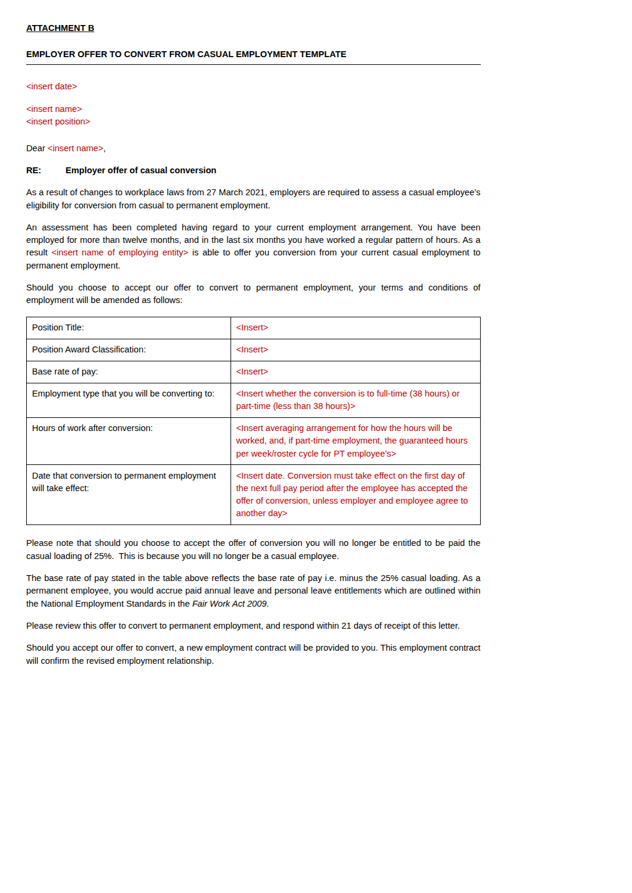ATTACHMENT B
Employer offer to convert from casual employment template
<insert date>
<insert name>
<insert position>
Dear <insert name>,
RE: Employer offer of casual conversion
As a result of changes to workplace laws from 27 March 2021, employers are required to assess a casual employee’s eligibility for conversion from casual to permanent employment.
An assessment has been completed having regard to your current employment arrangement. You have been employed for more than twelve months, and in the last six months you have worked a regular pattern of hours. As a result <insert name of employing entity> is able to offer you conversion from your current casual employment to permanent employment.
Should you choose to accept our offer to convert to permanent employment, your terms and conditions of employment will be amended as follows:
| Position Title: | <Insert> |
| Position Award Classification: | <Insert> |
| Base rate of pay: | <Insert> |
| Employment type that you will be converting to: | <Insert whether the conversion is to full-time (38 hours) or part-time (less than 38 hours)> |
| Hours of work after conversion: | <Insert averaging arrangement for how the hours will be worked, and, if part-time employment, the guaranteed hours per week/roster cycle for PT employee’s> |
| Date that conversion to permanent employment will take effect: | <Insert date. Conversion must take effect on the first day of the next full pay period after the employee has accepted the offer of conversion, unless employer and employee agree to another day> |
Please note that should you choose to accept the offer of conversion you will no longer be entitled to be paid the casual loading of 25%. This is because you will no longer be a casual employee.
The base rate of pay stated in the table above reflects the base rate of pay i.e. minus the 25% casual loading. As a permanent employee, you would accrue paid annual leave and personal leave entitlements which are outlined within the National Employment Standards in the Fair Work Act 2009.
Please review this offer to convert to permanent employment, and respond within 21 days of receipt of this letter.
Should you accept our offer to convert, a new employment contract will be provided to you. This employment contract will confirm the revised employment relationship.